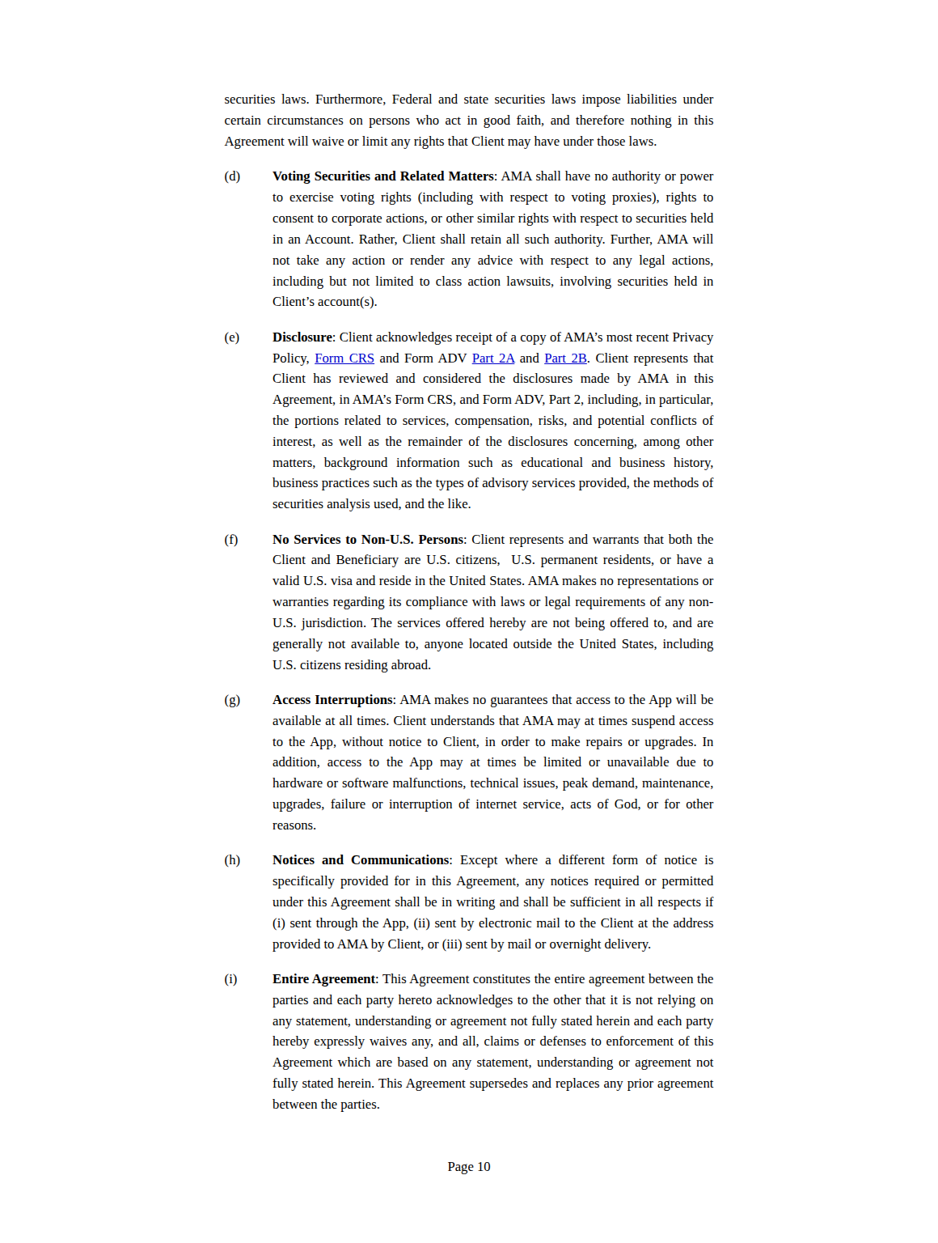securities laws. Furthermore, Federal and state securities laws impose liabilities under certain circumstances on persons who act in good faith, and therefore nothing in this Agreement will waive or limit any rights that Client may have under those laws.
(d)
Voting Securities and Related Matters: AMA shall have no authority or power to exercise voting rights (including with respect to voting proxies), rights to consent to corporate actions, or other similar rights with respect to securities held in an Account. Rather, Client shall retain all such authority. Further, AMA will not take any action or render any advice with respect to any legal actions, including but not limited to class action lawsuits, involving securities held in Client’s account(s).
(e)
Disclosure: Client acknowledges receipt of a copy of AMA’s most recent Privacy Policy, Form CRS and Form ADV Part 2A and Part 2B. Client represents that Client has reviewed and considered the disclosures made by AMA in this Agreement, in AMA’s Form CRS, and Form ADV, Part 2, including, in particular, the portions related to services, compensation, risks, and potential conflicts of interest, as well as the remainder of the disclosures concerning, among other matters, background information such as educational and business history, business practices such as the types of advisory services provided, the methods of securities analysis used, and the like.
(f)
No Services to Non-U.S. Persons: Client represents and warrants that both the Client and Beneficiary are U.S. citizens, U.S. permanent residents, or have a valid U.S. visa and reside in the United States. AMA makes no representations or warranties regarding its compliance with laws or legal requirements of any non-U.S. jurisdiction. The services offered hereby are not being offered to, and are generally not available to, anyone located outside the United States, including U.S. citizens residing abroad.
(g)
Access Interruptions: AMA makes no guarantees that access to the App will be available at all times. Client understands that AMA may at times suspend access to the App, without notice to Client, in order to make repairs or upgrades. In addition, access to the App may at times be limited or unavailable due to hardware or software malfunctions, technical issues, peak demand, maintenance, upgrades, failure or interruption of internet service, acts of God, or for other reasons.
(h)
Notices and Communications: Except where a different form of notice is specifically provided for in this Agreement, any notices required or permitted under this Agreement shall be in writing and shall be sufficient in all respects if (i) sent through the App, (ii) sent by electronic mail to the Client at the address provided to AMA by Client, or (iii) sent by mail or overnight delivery.
(i)
Entire Agreement: This Agreement constitutes the entire agreement between the parties and each party hereto acknowledges to the other that it is not relying on any statement, understanding or agreement not fully stated herein and each party hereby expressly waives any, and all, claims or defenses to enforcement of this Agreement which are based on any statement, understanding or agreement not fully stated herein. This Agreement supersedes and replaces any prior agreement between the parties.
Page 10